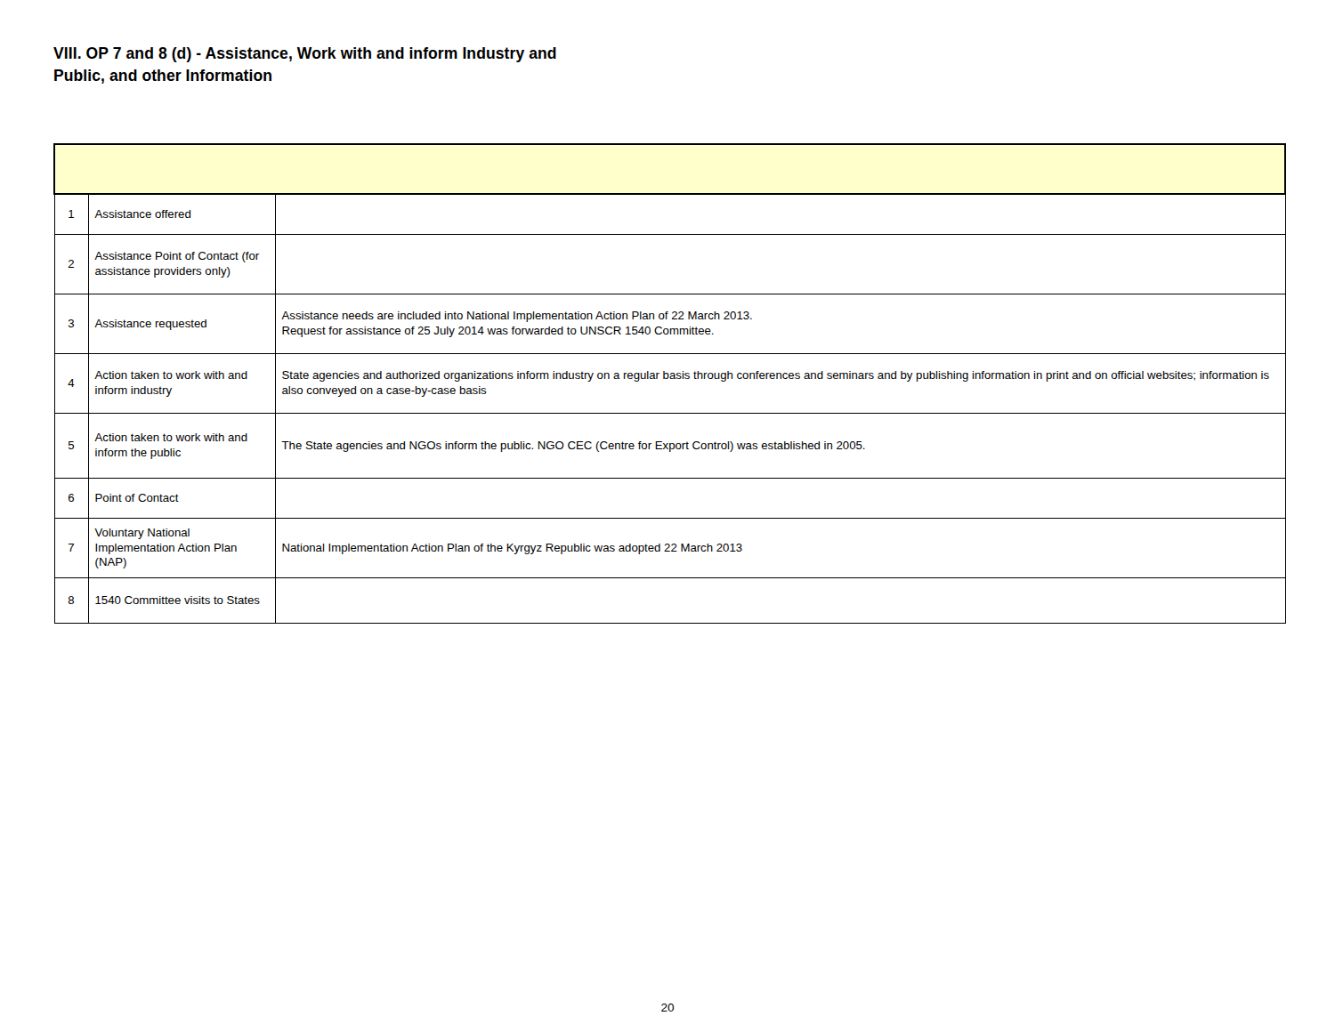VIII. OP 7 and 8 (d) - Assistance, Work with and inform Industry and Public, and other Information
| 1 | Assistance offered | |
| 2 | Assistance Point of Contact (for assistance providers only) | |
| 3 | Assistance requested | Assistance needs are included into National Implementation Action Plan of 22 March 2013. Request for assistance of 25 July 2014 was forwarded to UNSCR 1540 Committee. |
| 4 | Action taken to work with and inform industry | State agencies and authorized organizations inform industry on a regular basis through conferences and seminars and by publishing information in print and on official websites; information is also conveyed on a case-by-case basis |
| 5 | Action taken to work with and inform the public | The State agencies and NGOs inform the public. NGO CEC (Centre for Export Control) was established in 2005. |
| 6 | Point of Contact | |
| 7 | Voluntary National Implementation Action Plan (NAP) | National Implementation Action Plan of the Kyrgyz Republic was adopted 22 March 2013 |
| 8 | 1540 Committee visits to States | |
20